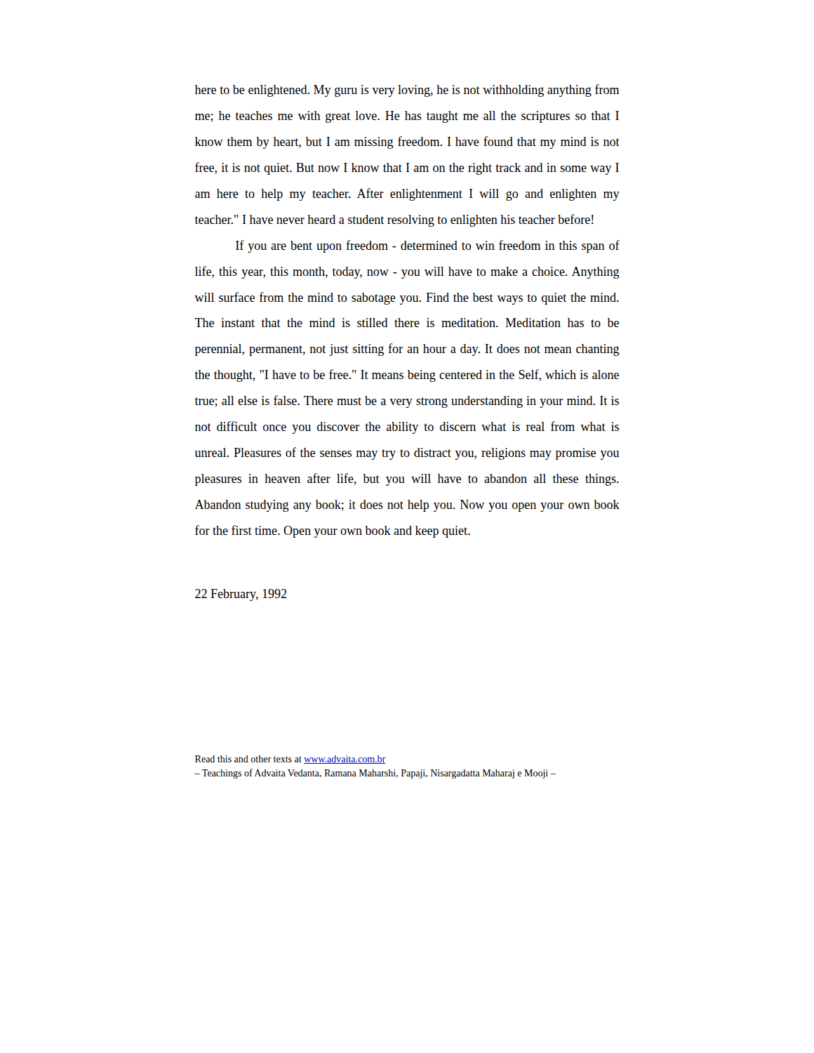here to be enlightened. My guru is very loving, he is not withholding anything from me; he teaches me with great love. He has taught me all the scriptures so that I know them by heart, but I am missing freedom. I have found that my mind is not free, it is not quiet. But now I know that I am on the right track and in some way I am here to help my teacher. After enlightenment I will go and enlighten my teacher." I have never heard a student resolving to enlighten his teacher before!
If you are bent upon freedom - determined to win freedom in this span of life, this year, this month, today, now - you will have to make a choice. Anything will surface from the mind to sabotage you. Find the best ways to quiet the mind. The instant that the mind is stilled there is meditation. Meditation has to be perennial, permanent, not just sitting for an hour a day. It does not mean chanting the thought, "I have to be free." It means being centered in the Self, which is alone true; all else is false. There must be a very strong understanding in your mind. It is not difficult once you discover the ability to discern what is real from what is unreal. Pleasures of the senses may try to distract you, religions may promise you pleasures in heaven after life, but you will have to abandon all these things. Abandon studying any book; it does not help you. Now you open your own book for the first time. Open your own book and keep quiet.
22 February, 1992
Read this and other texts at www.advaita.com.br – Teachings of Advaita Vedanta, Ramana Maharshi, Papaji, Nisargadatta Maharaj e Mooji –